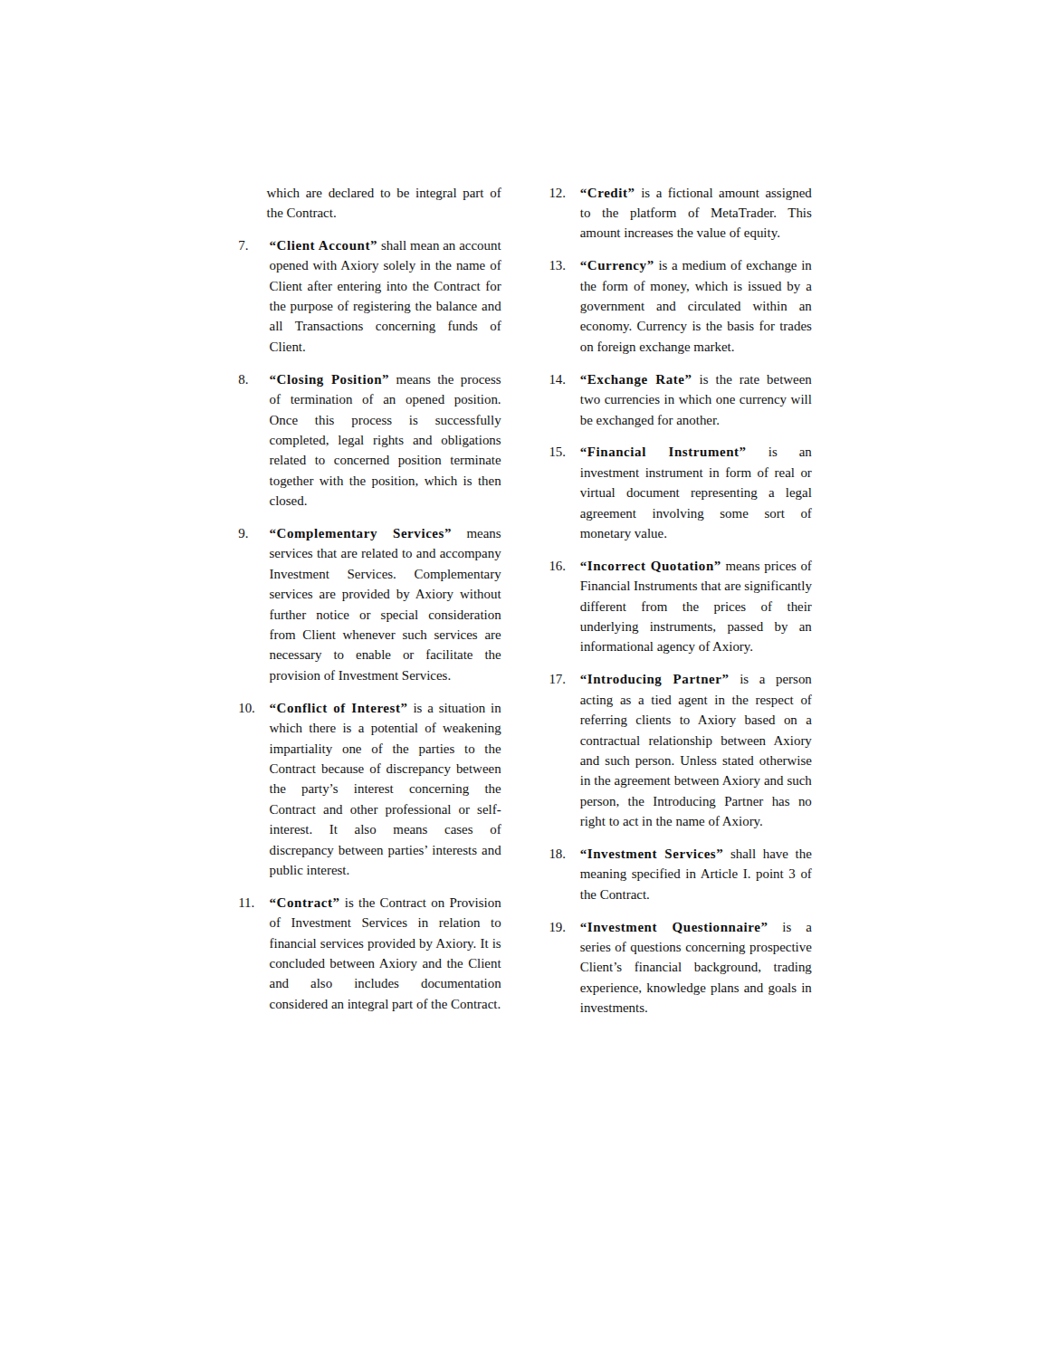which are declared to be integral part of the Contract.
7. “Client Account” shall mean an account opened with Axiory solely in the name of Client after entering into the Contract for the purpose of registering the balance and all Transactions concerning funds of Client.
8. “Closing Position” means the process of termination of an opened position. Once this process is successfully completed, legal rights and obligations related to concerned position terminate together with the position, which is then closed.
9. “Complementary Services” means services that are related to and accompany Investment Services. Complementary services are provided by Axiory without further notice or special consideration from Client whenever such services are necessary to enable or facilitate the provision of Investment Services.
10. “Conflict of Interest” is a situation in which there is a potential of weakening impartiality one of the parties to the Contract because of discrepancy between the party’s interest concerning the Contract and other professional or self-interest. It also means cases of discrepancy between parties’ interests and public interest.
11. “Contract” is the Contract on Provision of Investment Services in relation to financial services provided by Axiory. It is concluded between Axiory and the Client and also includes documentation considered an integral part of the Contract.
12. “Credit” is a fictional amount assigned to the platform of MetaTrader. This amount increases the value of equity.
13. “Currency” is a medium of exchange in the form of money, which is issued by a government and circulated within an economy. Currency is the basis for trades on foreign exchange market.
14. “Exchange Rate” is the rate between two currencies in which one currency will be exchanged for another.
15. “Financial Instrument” is an investment instrument in form of real or virtual document representing a legal agreement involving some sort of monetary value.
16. “Incorrect Quotation” means prices of Financial Instruments that are significantly different from the prices of their underlying instruments, passed by an informational agency of Axiory.
17. “Introducing Partner” is a person acting as a tied agent in the respect of referring clients to Axiory based on a contractual relationship between Axiory and such person. Unless stated otherwise in the agreement between Axiory and such person, the Introducing Partner has no right to act in the name of Axiory.
18. “Investment Services” shall have the meaning specified in Article I. point 3 of the Contract.
19. “Investment Questionnaire” is a series of questions concerning prospective Client’s financial background, trading experience, knowledge plans and goals in investments.